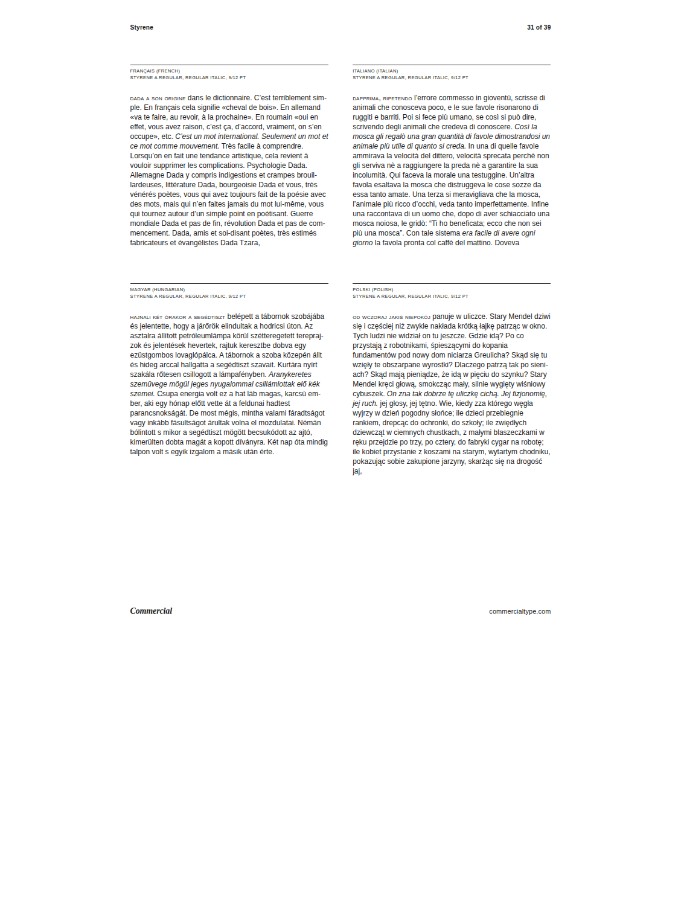Styrene
31 of 39
Français (French)
Styrene A Regular, Regular Italic, 9/12 pt
Dada a son origine dans le dictionnaire. C’est terriblement simple. En français cela signifie «cheval de bois». En allemand «va te faire, au revoir, à la prochaine». En roumain «oui en effet, vous avez raison, c’est ça, d’accord, vraiment, on s’en occupe», etc. C’est un mot international. Seulement un mot et ce mot comme mouvement. Très facile à comprendre. Lorsqu’on en fait une tendance artistique, cela revient à vouloir supprimer les complications. Psychologie Dada. Allemagne Dada y compris indigestions et crampes brouillardeuses, littérature Dada, bourgeoisie Dada et vous, très vénérés poètes, vous qui avez toujours fait de la poésie avec des mots, mais qui n’en faites jamais du mot lui-même, vous qui tournez autour d’un simple point en poétisant. Guerre mondiale Dada et pas de fin, révolution Dada et pas de commencement. Dada, amis et soi-disant poètes, très estimés fabricateurs et évangélistes Dada Tzara,
Magyar (Hungarian)
Styrene A Regular, Regular Italic, 9/12 pt
Hajnali két órakor a segédtiszt belépett a tábornok szobájába és jelentette, hogy a járőrök elindultak a hodricsi úton. Az asztalra állított petróleumlámpa körül szétteregetett tereprajzok és jelentések hevertek, rajtuk keresztbe dobva egy ezüstgombos lovaglópálca. A tábornok a szoba közepén állt és hideg arccal hallgatta a segédtiszt szavait. Kurtára nyírt szakála rőtesen csillogott a lámpafényben. Aranykeretes szemüvege mögül jeges nyugalommal csillámlottak elő kék szemei. Csupa energia volt ez a hat láb magas, karcsú ember, aki egy hónap előtt vette át a feldunai hadtest parancsnokságát. De most mégis, mintha valami fáradtságot vagy inkább fásultságot árultak volna el mozdulatai. Némán bólintott s mikor a segédtiszt mögött becsukódott az ajtó, kimerülten dobta magát a kopott díványra. Két nap óta mindig talpon volt s egyik izgalom a másik után érte.
Italiano (Italian)
Styrene A Regular, Regular Italic, 9/12 pt
Dapprima, ripetendo l’errore commesso in gioventù, scrisse di animali che conosceva poco, e le sue favole risonarono di ruggiti e barriti. Poi si fece più umano, se così si può dire, scrivendo degli animali che credeva di conoscere. Così la mosca gli regalò una gran quantità di favole dimostrandosi un animale più utile di quanto si creda. In una di quelle favole ammirava la velocità del dittero, velocità sprecata perchè non gli serviva nè a raggiungere la preda nè a garantire la sua incolumità. Qui faceva la morale una testuggine. Un’altra favola esaltava la mosca che distruggeva le cose sozze da essa tanto amate. Una terza si meravigliava che la mosca, l’animale più ricco d’occhi, veda tanto imperfettamente. Infine una raccontava di un uomo che, dopo di aver schiacciato una mosca noiosa, le gridò: “Ti ho beneficata; ecco che non sei più una mosca”. Con tale sistema era facile di avere ogni giorno la favola pronta col caffè del mattino. Doveva
Polski (Polish)
Styrene A Regular, Regular Italic, 9/12 pt
Od wczoraj jakiś niepokój panuje w uliczce. Stary Mendel dziwi się i częściej niż zwykle nakłada krótką łajkę patrząc w okno. Tych ludzi nie widział on tu jeszcze. Gdzie idą? Po co przystają z robotnikami, śpieszącymi do kopania fundamentów pod nowy dom niciarza Greulicha? Skąd się tu wzięły te obszarpane wyrostki? Dlaczego patrzą tak po sieniach? Skąd mają pieniądze, że idą w pięciu do szynku? Stary Mendel kręci głową, smokcząc mały, silnie wygięty wiśniowy cybuszek. On zna tak dobrze tę uliczkę cichą. Jej fizjonomię, jej ruch. jej głosy, jej tętno. Wie, kiedy zza którego węgła wyjrzy w dzień pogodny słońce; ile dzieci przebiegnie rankiem, drepcąc do ochronki, do szkoły; ile zwiędłych dziewcząt w ciemnych chustkach, z małymi blaszeczkami w ręku przejdzie po trzy, po cztery, do fabryki cygar na robotę; ile kobiet przystanie z koszami na starym, wytartym chodniku, pokazując sobie zakupione jarzyny, skarżąc się na drogość jaj,
Commercial
commercialtype.com